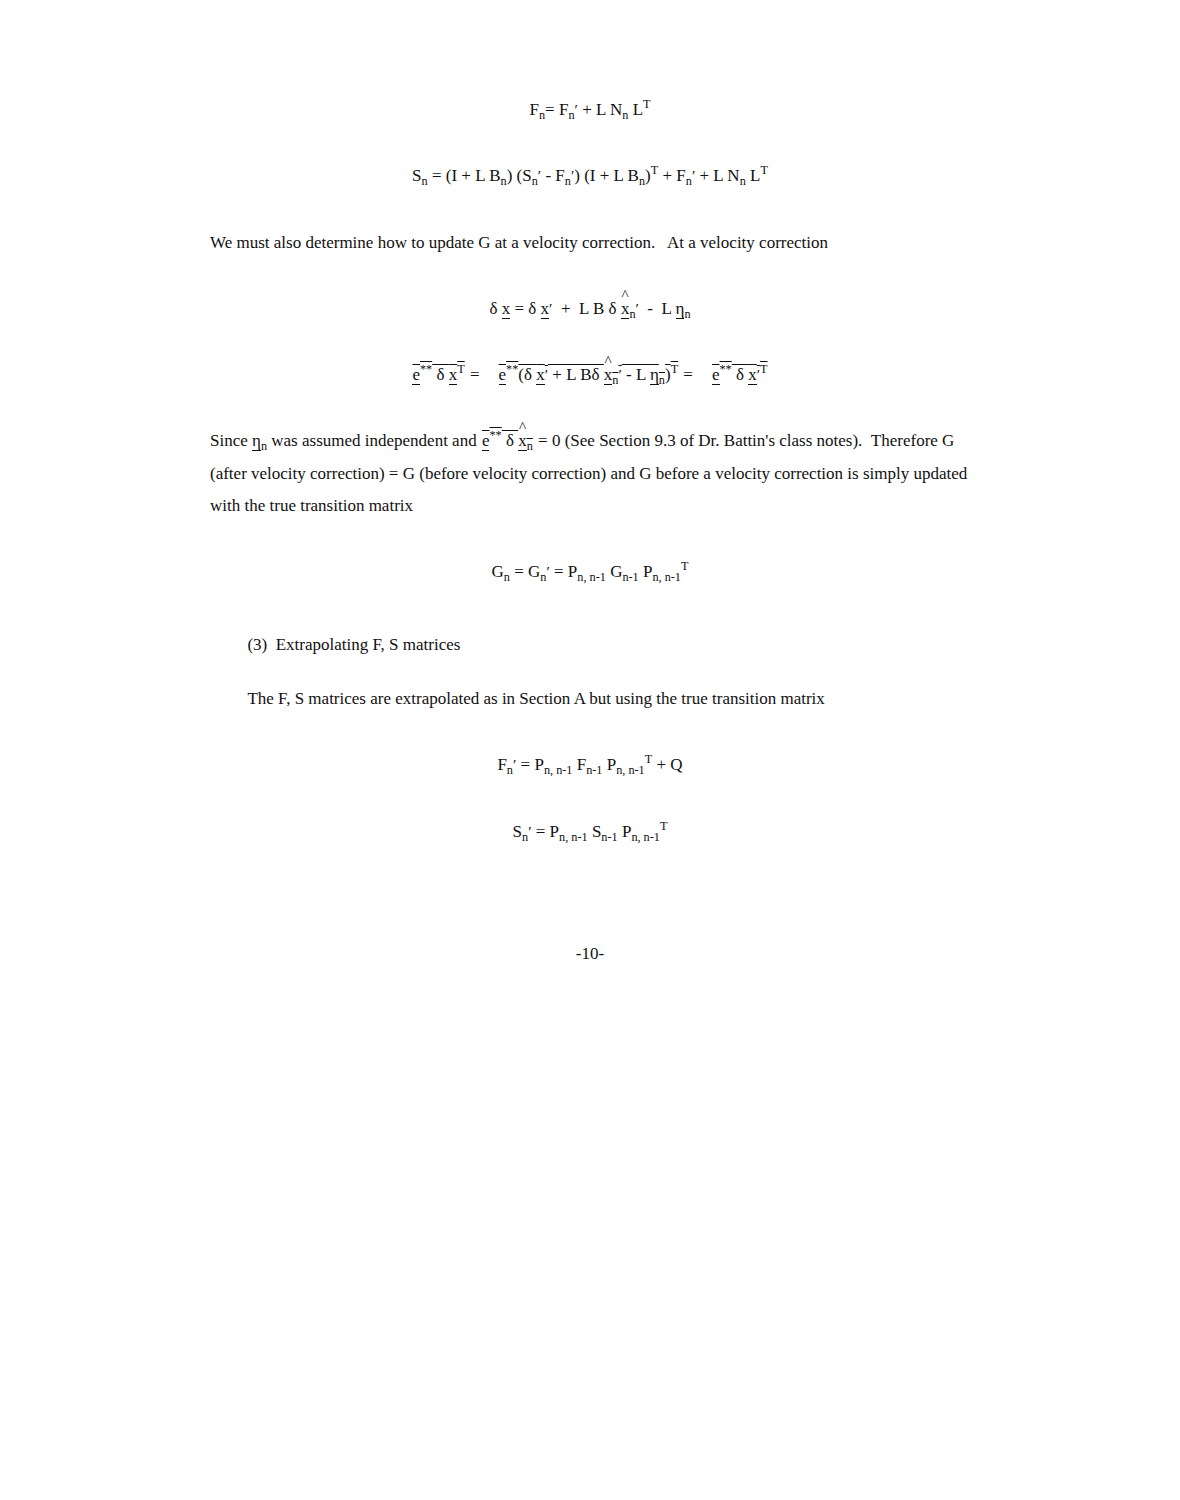Fn= Fn′ + L Nn LT
Sn = (I + L Bn) (Sn′ - Fn′) (I + L Bn)T + Fn′ + L Nn LT
We must also determine how to update G at a velocity correction. At a velocity correction
δ x = δ x′ + L B δ xn′ - L ηn
e** δ xT = e**(δ x′ + L Bδ xn′ - L ηn)T = e** δ x′T
Since ηn was assumed independent and e** δ xn = 0 (See Section 9.3 of Dr. Battin's class notes). Therefore G (after velocity correction) = G (before velocity correction) and G before a velocity correction is simply updated with the true transition matrix
Gn = Gn′ = Pn, n-1 Gn-1 Pn, n-1T
(3) Extrapolating F, S matrices
The F, S matrices are extrapolated as in Section A but using the true transition matrix
Fn′ = Pn, n-1 Fn-1 Pn, n-1T + Q
Sn′ = Pn, n-1 Sn-1 Pn, n-1T
-10-